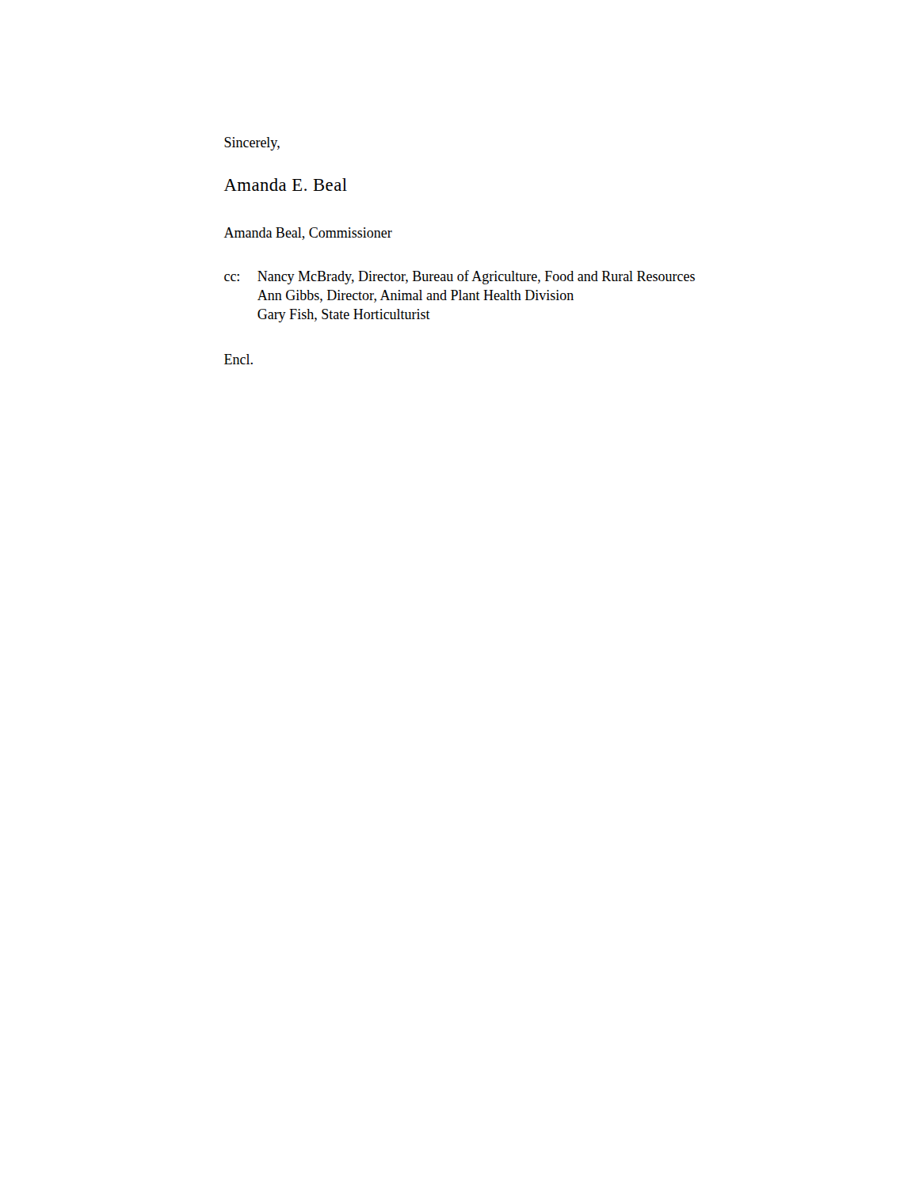Sincerely,
Amanda E. Beal
Amanda Beal, Commissioner
| cc: | Nancy McBrady, Director, Bureau of Agriculture, Food and Rural Resources Ann Gibbs, Director, Animal and Plant Health Division Gary Fish, State Horticulturist |
Encl.